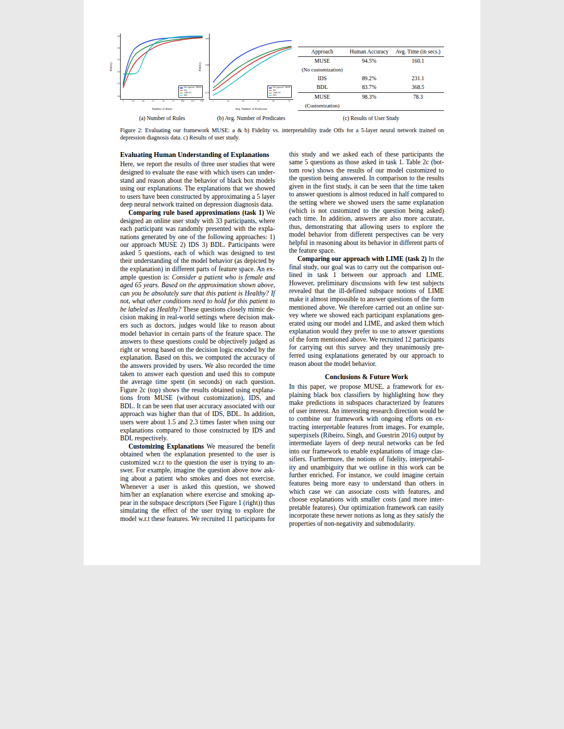Fidelity
0.9 0.8 0.7 0.6 0.5 0.4
5 10 20 25 50 75 100 125 150
Our Approach - MUSE
IDS
LIME-DS
BDL
Number of Rules
(a) Number of Rules
Fidelity
0.85 0.80 0.75
5 10 20 25 50 75
Our Approach - MUSE
IDS
LIME-DS
BDL
Avg. Number of Predicates
(b) Avg. Number of Predicates
| Approach | Human Accuracy | Avg. Time (in secs.) |
| --- | --- | --- |
| MUSE | 94.5% | 160.1 |
| (No customization) | | |
| IDS | 89.2% | 231.1 |
| BDL | 83.7% | 368.5 |
| MUSE | 98.3% | 78.3 |
| (Customization) | | |
(c) Results of User Study
Figure 2: Evaluating our framework MUSE: a & b) Fidelity vs. interpretability trade Offs for a 5-layer neural network trained on depression diagnosis data. c) Results of user study.
Evaluating Human Understanding of Explanations
Here, we report the results of three user studies that were designed to evaluate the ease with which users can understand and reason about the behavior of black box models using our explanations. The explanations that we showed to users have been constructed by approximating a 5 layer deep neural network trained on depression diagnosis data.
Comparing rule based approximations (task 1) We designed an online user study with 33 participants, where each participant was randomly presented with the explanations generated by one of the following approaches: 1) our approach MUSE 2) IDS 3) BDL. Participants were asked 5 questions, each of which was designed to test their understanding of the model behavior (as depicted by the explanation) in different parts of feature space. An example question is: Consider a patient who is female and aged 65 years. Based on the approximation shown above, can you be absolutely sure that this patient is Healthy? If not, what other conditions need to hold for this patient to be labeled as Healthy? These questions closely mimic decision making in real-world settings where decision makers such as doctors, judges would like to reason about model behavior in certain parts of the feature space. The answers to these questions could be objectively judged as right or wrong based on the decision logic encoded by the explanation. Based on this, we computed the accuracy of the answers provided by users. We also recorded the time taken to answer each question and used this to compute the average time spent (in seconds) on each question. Figure 2c (top) shows the results obtained using explanations from MUSE (without customization), IDS, and BDL. It can be seen that user accuracy associated with our approach was higher than that of IDS, BDL. In addition, users were about 1.5 and 2.3 times faster when using our explanations compared to those constructed by IDS and BDL respectively.
Customizing Explanations We measured the benefit obtained when the explanation presented to the user is customized w.r.t to the question the user is trying to answer. For example, imagine the question above now asking about a patient who smokes and does not exercise. Whenever a user is asked this question, we showed him/her an explanation where exercise and smoking appear in the subspace descriptors (See Figure 1 (right)) thus simulating the effect of the user trying to explore the model w.r.t these features. We recruited 11 participants for this study and we asked each of these participants the same 5 questions as those asked in task 1. Table 2c (bottom row) shows the results of our model customized to the question being answered. In comparison to the results given in the first study, it can be seen that the time taken to answer questions is almost reduced in half compared to the setting where we showed users the same explanation (which is not customized to the question being asked) each time. In addition, answers are also more accurate, thus, demonstrating that allowing users to explore the model behavior from different perspectives can be very helpful in reasoning about its behavior in different parts of the feature space.
Comparing our approach with LIME (task 2) In the final study, our goal was to carry out the comparison outlined in task 1 between our approach and LIME. However, preliminary discussions with few test subjects revealed that the ill-defined subspace notions of LIME make it almost impossible to answer questions of the form mentioned above. We therefore carried out an online survey where we showed each participant explanations generated using our model and LIME, and asked them which explanation would they prefer to use to answer questions of the form mentioned above. We recruited 12 participants for carrying out this survey and they unanimously preferred using explanations generated by our approach to reason about the model behavior.
Conclusions & Future Work
In this paper, we propose MUSE, a framework for explaining black box classifiers by highlighting how they make predictions in subspaces characterized by features of user interest. An interesting research direction would be to combine our framework with ongoing efforts on extracting interpretable features from images. For example, superpixels (Ribeiro, Singh, and Guestrin 2016) output by intermediate layers of deep neural networks can be fed into our framework to enable explanations of image classifiers. Furthermore, the notions of fidelity, interpretability and unambiguity that we outline in this work can be further enriched. For instance, we could imagine certain features being more easy to understand than others in which case we can associate costs with features, and choose explanations with smaller costs (and more interpretable features). Our optimization framework can easily incorporate these newer notions as long as they satisfy the properties of non-negativity and submodularity.